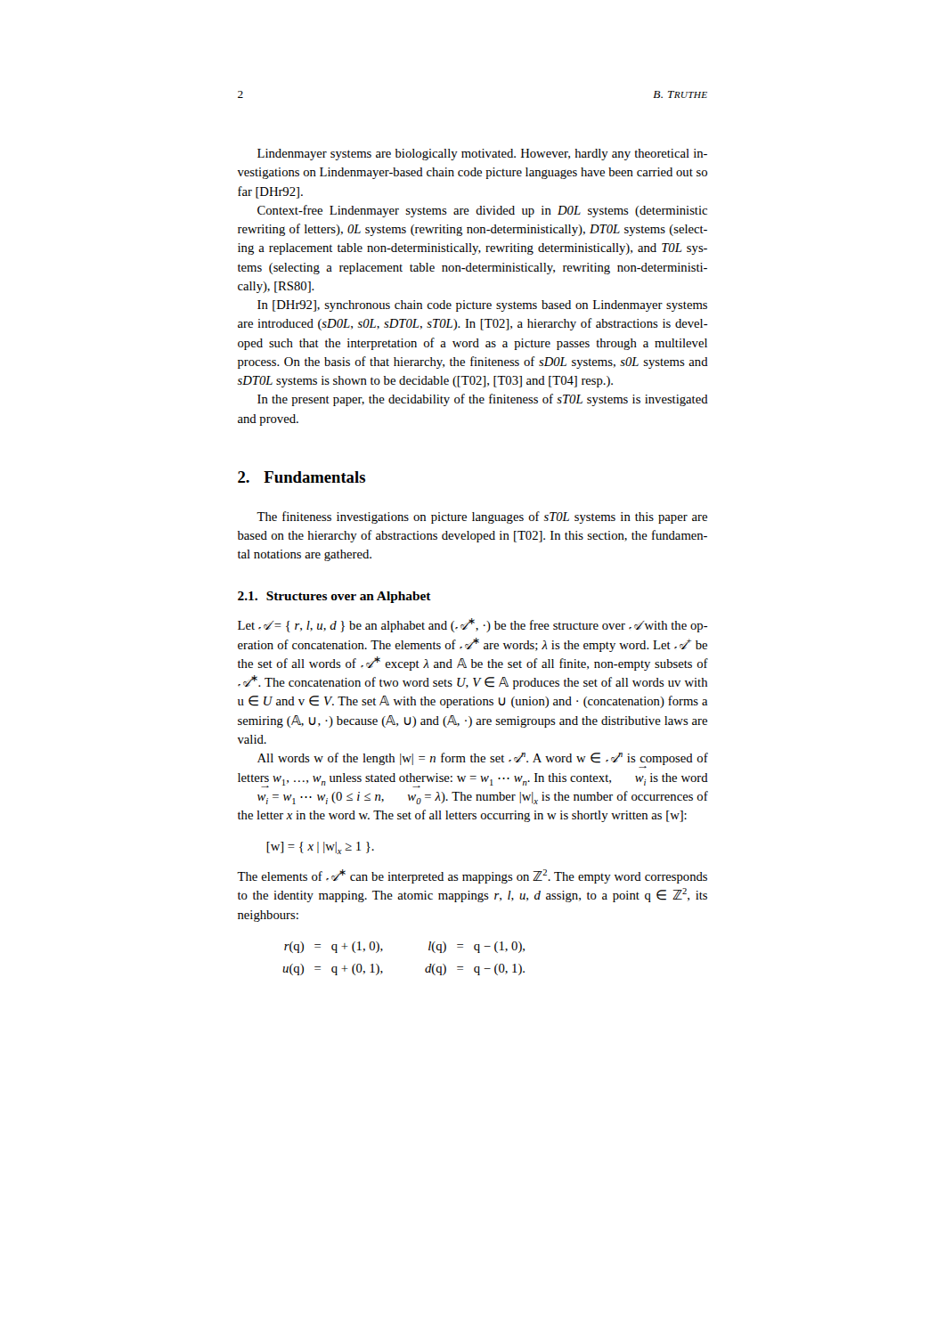2 B. TRUTHE
Lindenmayer systems are biologically motivated. However, hardly any theoretical investigations on Lindenmayer-based chain code picture languages have been carried out so far [DHr92].
Context-free Lindenmayer systems are divided up in D0L systems (deterministic rewriting of letters), 0L systems (rewriting non-deterministically), DT0L systems (selecting a replacement table non-deterministically, rewriting deterministically), and T0L systems (selecting a replacement table non-deterministically, rewriting non-deterministically), [RS80].
In [DHr92], synchronous chain code picture systems based on Lindenmayer systems are introduced (sD0L, s0L, sDT0L, sT0L). In [T02], a hierarchy of abstractions is developed such that the interpretation of a word as a picture passes through a multilevel process. On the basis of that hierarchy, the finiteness of sD0L systems, s0L systems and sDT0L systems is shown to be decidable ([T02], [T03] and [T04] resp.).
In the present paper, the decidability of the finiteness of sT0L systems is investigated and proved.
2. Fundamentals
The finiteness investigations on picture languages of sT0L systems in this paper are based on the hierarchy of abstractions developed in [T02]. In this section, the fundamental notations are gathered.
2.1. Structures over an Alphabet
Let 𝒜 = { r, l, u, d } be an alphabet and (𝒜∗, ·) be the free structure over 𝒜 with the operation of concatenation. The elements of 𝒜∗ are words; λ is the empty word. Let 𝒜+ be the set of all words of 𝒜∗ except λ and 𝔸 be the set of all finite, non-empty subsets of 𝒜∗. The concatenation of two word sets U, V ∈ 𝔸 produces the set of all words uv with u ∈ U and v ∈ V. The set 𝔸 with the operations ∪ (union) and · (concatenation) forms a semiring (𝔸, ∪, ·) because (𝔸, ∪) and (𝔸, ·) are semigroups and the distributive laws are valid.
All words w of the length |w| = n form the set 𝒜n. A word w ∈ 𝒜n is composed of letters w1, …, wn unless stated otherwise: w = w1 ⋯ wn. In this context, wi is the word wi = w1 ⋯ wi (0 ≤ i ≤ n, w0 = λ). The number |w|x is the number of occurrences of the letter x in the word w. The set of all letters occurring in w is shortly written as [w]:
[w] = { x | |w|x ≥ 1 }.
The elements of 𝒜∗ can be interpreted as mappings on ℤ2. The empty word corresponds to the identity mapping. The atomic mappings r, l, u, d assign, to a point q ∈ ℤ2, its neighbours:
| r ( q ) | = | q + (1, 0), | | l ( q ) | = | q − (1, 0), |
| u ( q ) | = | q + (0, 1), | | d ( q ) | = | q − (0, 1). |